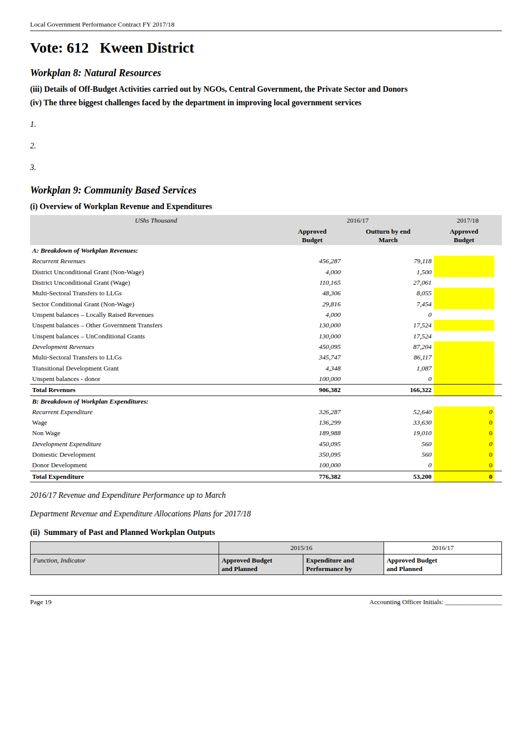Local Government Performance Contract FY 2017/18
Vote: 612 Kween District
Workplan 8: Natural Resources
(iii) Details of Off-Budget Activities carried out by NGOs, Central Government, the Private Sector and Donors
(iv) The three biggest challenges faced by the department in improving local government services
1.
2.
3.
Workplan 9: Community Based Services
(i) Overview of Workplan Revenue and Expenditures
| UShs Thousand | 2016/17 | 2017/18 |
| | Approved Budget | Outturn by end March | Approved Budget | |
| A: Breakdown of Workplan Revenues: | | | | |
| Recurrent Revenues | 456,287 | 79,118 | | |
| District Unconditional Grant (Non-Wage) | 4,000 | 1,500 | | |
| District Unconditional Grant (Wage) | 110,165 | 27,061 | | |
| Multi-Sectoral Transfers to LLGs | 48,306 | 8,055 | | |
| Sector Conditional Grant (Non-Wage) | 29,816 | 7,454 | | |
| Unspent balances – Locally Raised Revenues | 4,000 | 0 | | |
| Unspent balances – Other Government Transfers | 130,000 | 17,524 | | |
| Unspent balances – UnConditional Grants | 130,000 | 17,524 | | |
| Development Revenues | 450,095 | 87,204 | | |
| Multi-Sectoral Transfers to LLGs | 345,747 | 86,117 | | |
| Transitional Development Grant | 4,348 | 1,087 | | |
| Unspent balances - donor | 100,000 | 0 | | |
| Total Revenues | 906,382 | 166,322 | | |
| B: Breakdown of Workplan Expenditures: | | | | |
| Recurrent Expenditure | 326,287 | 52,640 | 0 | |
| Wage | 136,299 | 33,630 | 0 | |
| Non Wage | 189,988 | 19,010 | 0 | |
| Development Expenditure | 450,095 | 560 | 0 | |
| Domestic Development | 350,095 | 560 | 0 | |
| Donor Development | 100,000 | 0 | 0 | |
| Total Expenditure | 776,382 | 53,200 | 0 | |
2016/17 Revenue and Expenditure Performance up to March
Department Revenue and Expenditure Allocations Plans for 2017/18
(ii) Summary of Past and Planned Workplan Outputs
| | 2015/16 | 2016/17 |
| Function, Indicator | Approved Budget and Planned | Expenditure and Performance by | Approved Budget and Planned |
Page 19 Accounting Officer Initials: _________________